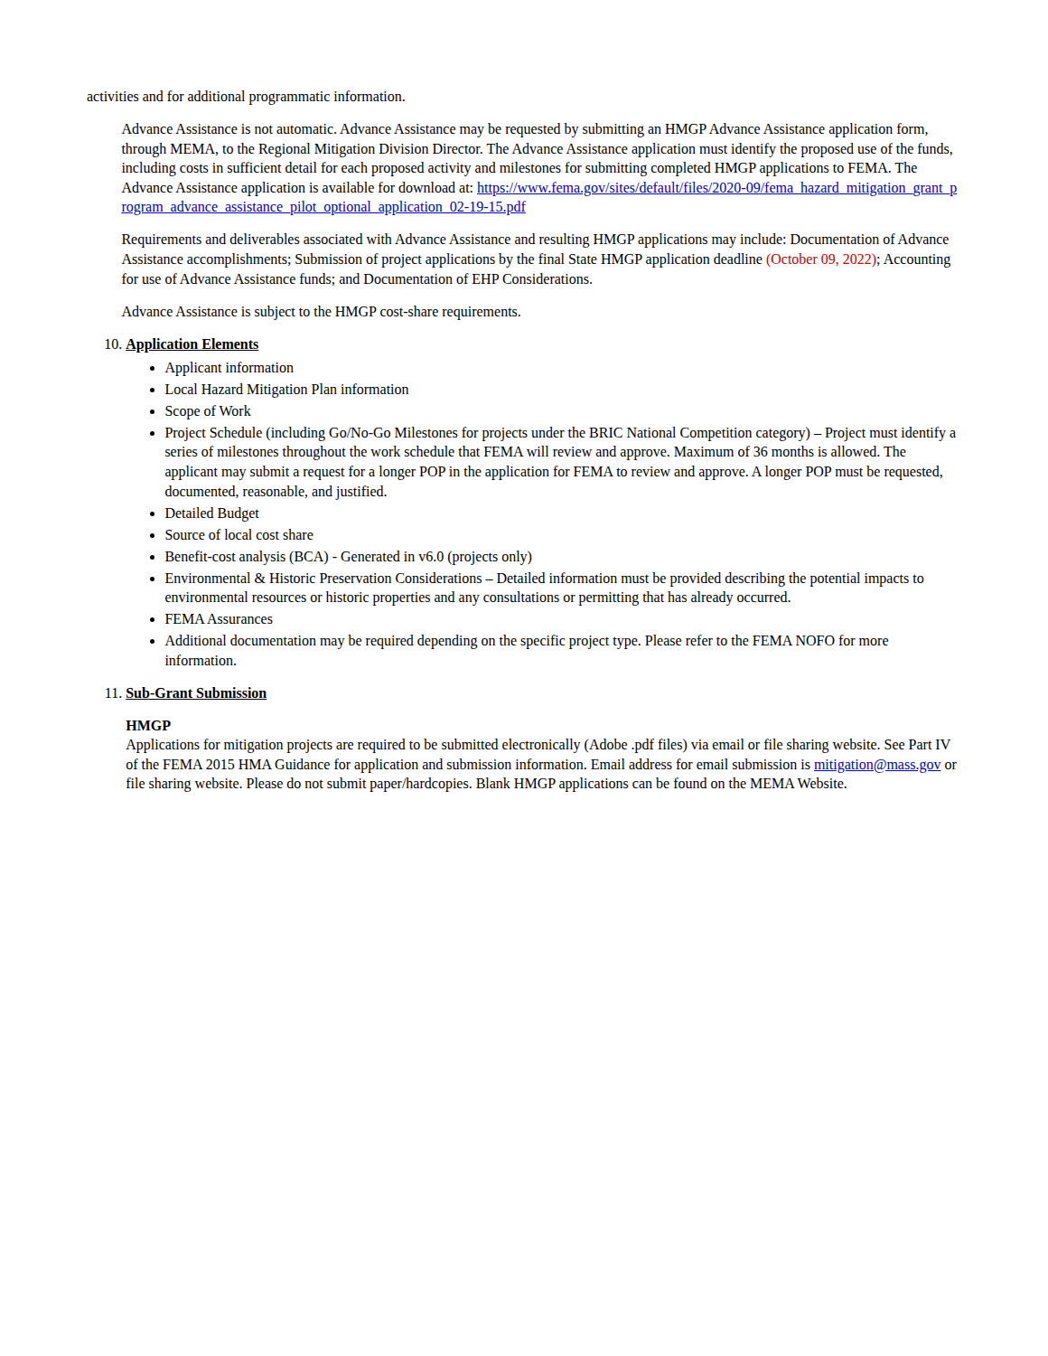activities and for additional programmatic information.
Advance Assistance is not automatic. Advance Assistance may be requested by submitting an HMGP Advance Assistance application form, through MEMA, to the Regional Mitigation Division Director. The Advance Assistance application must identify the proposed use of the funds, including costs in sufficient detail for each proposed activity and milestones for submitting completed HMGP applications to FEMA. The Advance Assistance application is available for download at: https://www.fema.gov/sites/default/files/2020-09/fema_hazard_mitigation_grant_program_advance_assistance_pilot_optional_application_02-19-15.pdf
Requirements and deliverables associated with Advance Assistance and resulting HMGP applications may include: Documentation of Advance Assistance accomplishments; Submission of project applications by the final State HMGP application deadline (October 09, 2022); Accounting for use of Advance Assistance funds; and Documentation of EHP Considerations.
Advance Assistance is subject to the HMGP cost-share requirements.
Application Elements
Applicant information
Local Hazard Mitigation Plan information
Scope of Work
Project Schedule (including Go/No-Go Milestones for projects under the BRIC National Competition category) – Project must identify a series of milestones throughout the work schedule that FEMA will review and approve. Maximum of 36 months is allowed. The applicant may submit a request for a longer POP in the application for FEMA to review and approve. A longer POP must be requested, documented, reasonable, and justified.
Detailed Budget
Source of local cost share
Benefit-cost analysis (BCA) - Generated in v6.0 (projects only)
Environmental & Historic Preservation Considerations – Detailed information must be provided describing the potential impacts to environmental resources or historic properties and any consultations or permitting that has already occurred.
FEMA Assurances
Additional documentation may be required depending on the specific project type. Please refer to the FEMA NOFO for more information.
Sub-Grant Submission
HMGP
Applications for mitigation projects are required to be submitted electronically (Adobe .pdf files) via email or file sharing website. See Part IV of the FEMA 2015 HMA Guidance for application and submission information. Email address for email submission is mitigation@mass.gov or file sharing website. Please do not submit paper/hardcopies. Blank HMGP applications can be found on the MEMA Website.